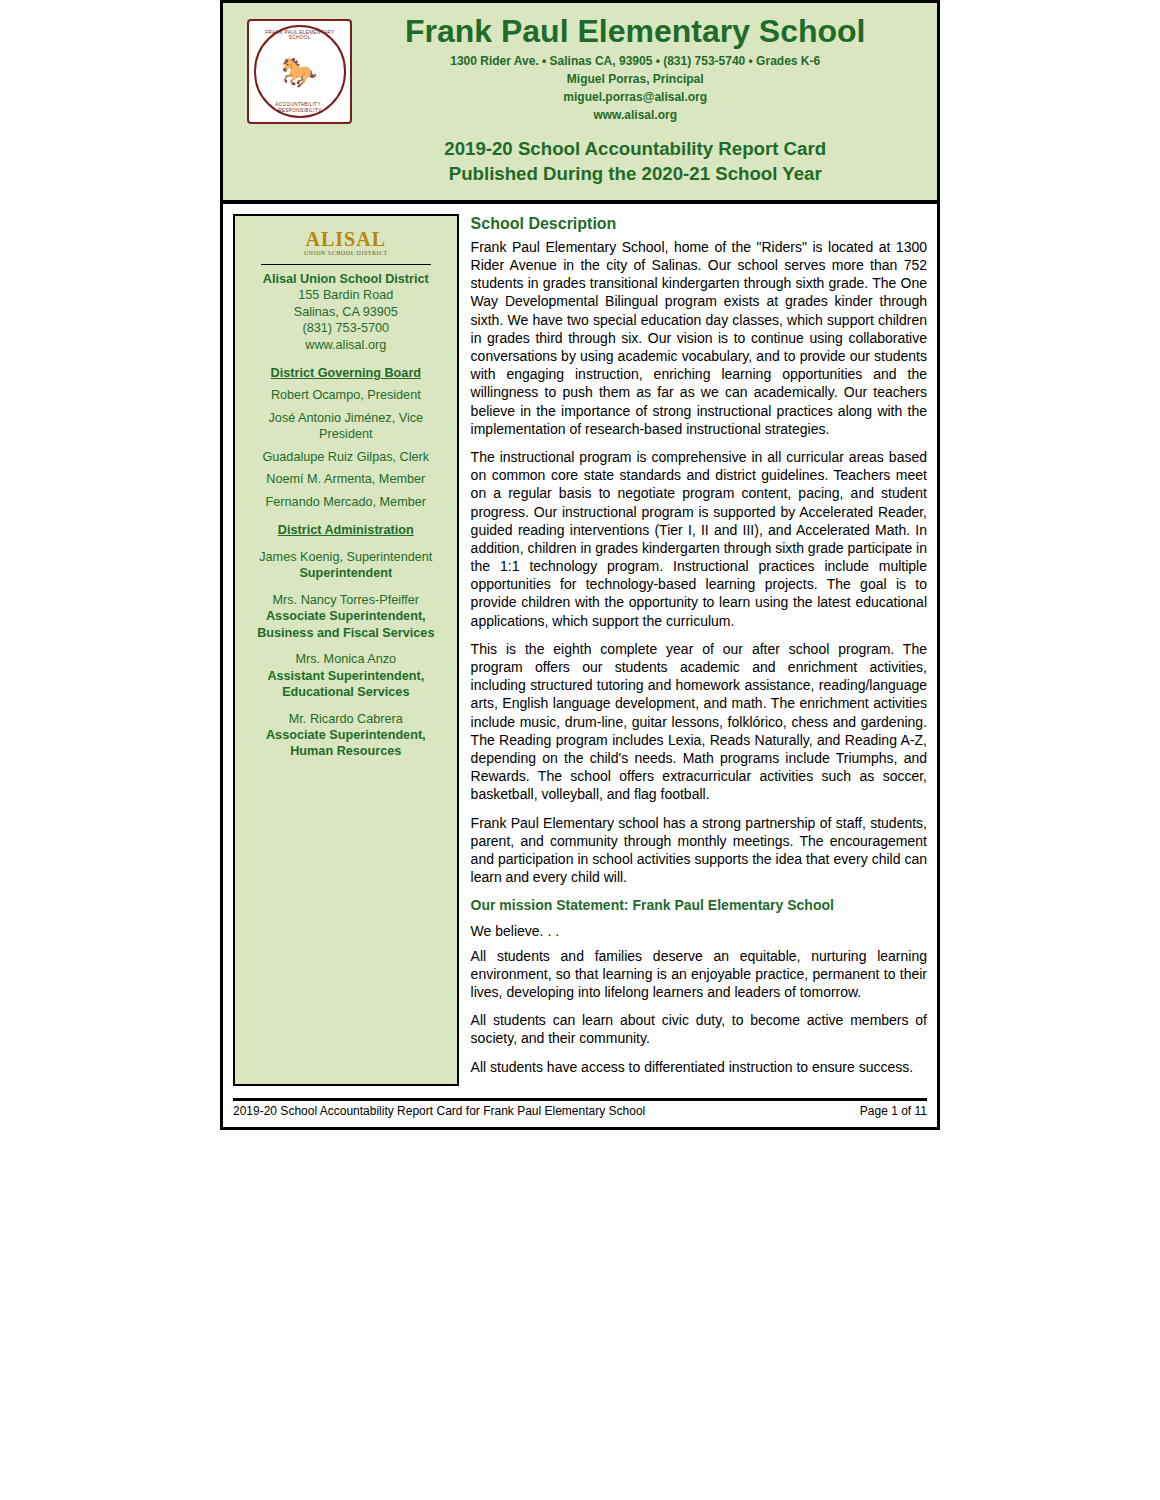Frank Paul Elementary School
🐎
Accountability · Responsibility
Frank Paul Elementary School
1300 Rider Ave. • Salinas CA, 93905 • (831) 753-5740 • Grades K-6
Miguel Porras, Principal
miguel.porras@alisal.org
www.alisal.org
2019-20 School Accountability Report Card
Published During the 2020-21 School Year
ALISAL UNION SCHOOL DISTRICT
Alisal Union School District
155 Bardin Road
Salinas, CA 93905
(831) 753-5700
www.alisal.org
District Governing Board
Robert Ocampo, President
José Antonio Jiménez, Vice President
Guadalupe Ruiz Gilpas, Clerk
Noemí M. Armenta, Member
Fernando Mercado, Member
District Administration
James Koenig, Superintendent
Superintendent
Mrs. Nancy Torres-Pfeiffer
Associate Superintendent, Business and Fiscal Services
Mrs. Monica Anzo
Assistant Superintendent, Educational Services
Mr. Ricardo Cabrera
Associate Superintendent, Human Resources
School Description
Frank Paul Elementary School, home of the "Riders" is located at 1300 Rider Avenue in the city of Salinas. Our school serves more than 752 students in grades transitional kindergarten through sixth grade. The One Way Developmental Bilingual program exists at grades kinder through sixth. We have two special education day classes, which support children in grades third through six. Our vision is to continue using collaborative conversations by using academic vocabulary, and to provide our students with engaging instruction, enriching learning opportunities and the willingness to push them as far as we can academically. Our teachers believe in the importance of strong instructional practices along with the implementation of research-based instructional strategies.
The instructional program is comprehensive in all curricular areas based on common core state standards and district guidelines. Teachers meet on a regular basis to negotiate program content, pacing, and student progress. Our instructional program is supported by Accelerated Reader, guided reading interventions (Tier I, II and III), and Accelerated Math. In addition, children in grades kindergarten through sixth grade participate in the 1:1 technology program. Instructional practices include multiple opportunities for technology-based learning projects. The goal is to provide children with the opportunity to learn using the latest educational applications, which support the curriculum.
This is the eighth complete year of our after school program. The program offers our students academic and enrichment activities, including structured tutoring and homework assistance, reading/language arts, English language development, and math. The enrichment activities include music, drum-line, guitar lessons, folklórico, chess and gardening. The Reading program includes Lexia, Reads Naturally, and Reading A-Z, depending on the child's needs. Math programs include Triumphs, and Rewards. The school offers extracurricular activities such as soccer, basketball, volleyball, and flag football.
Frank Paul Elementary school has a strong partnership of staff, students, parent, and community through monthly meetings. The encouragement and participation in school activities supports the idea that every child can learn and every child will.
Our mission Statement: Frank Paul Elementary School
We believe. . .
All students and families deserve an equitable, nurturing learning environment, so that learning is an enjoyable practice, permanent to their lives, developing into lifelong learners and leaders of tomorrow.
All students can learn about civic duty, to become active members of society, and their community.
All students have access to differentiated instruction to ensure success.
2019-20 School Accountability Report Card for Frank Paul Elementary School
Page 1 of 11